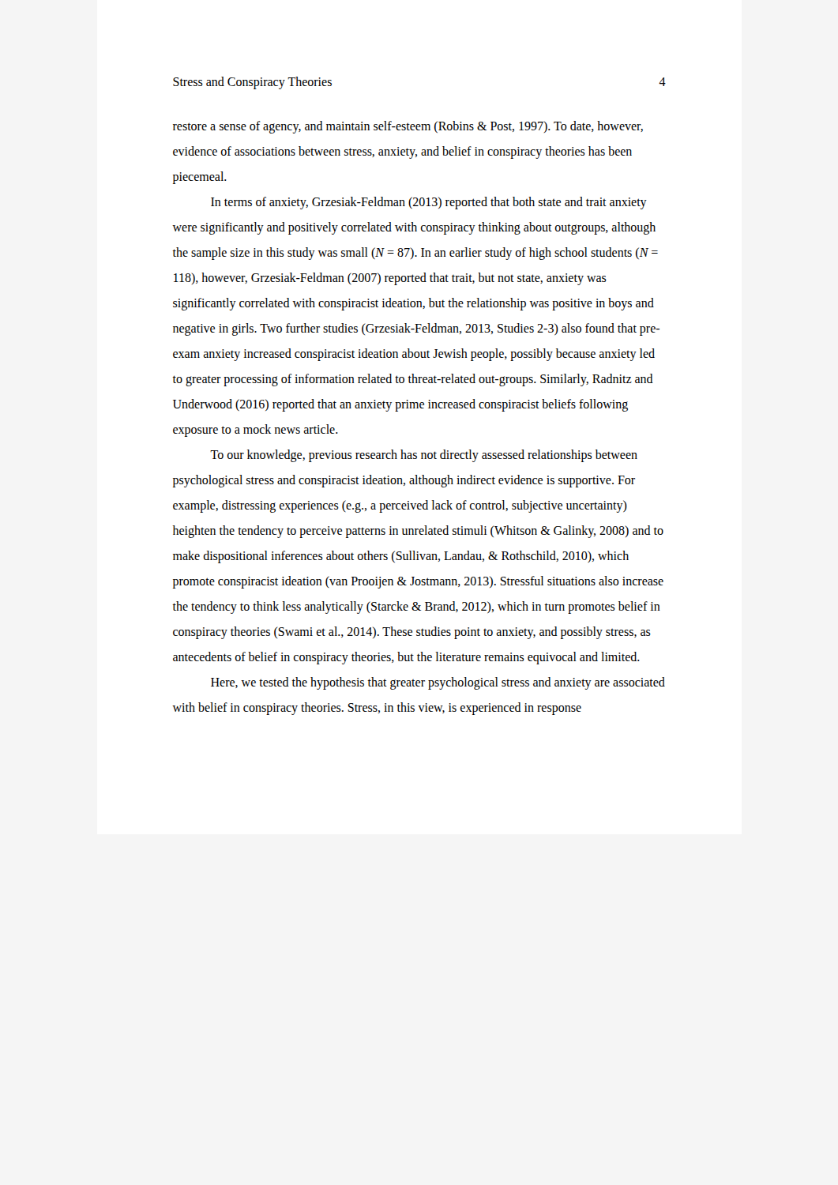Stress and Conspiracy Theories 4
restore a sense of agency, and maintain self-esteem (Robins & Post, 1997). To date, however, evidence of associations between stress, anxiety, and belief in conspiracy theories has been piecemeal.
In terms of anxiety, Grzesiak-Feldman (2013) reported that both state and trait anxiety were significantly and positively correlated with conspiracy thinking about outgroups, although the sample size in this study was small (N = 87). In an earlier study of high school students (N = 118), however, Grzesiak-Feldman (2007) reported that trait, but not state, anxiety was significantly correlated with conspiracist ideation, but the relationship was positive in boys and negative in girls. Two further studies (Grzesiak-Feldman, 2013, Studies 2-3) also found that pre-exam anxiety increased conspiracist ideation about Jewish people, possibly because anxiety led to greater processing of information related to threat-related out-groups. Similarly, Radnitz and Underwood (2016) reported that an anxiety prime increased conspiracist beliefs following exposure to a mock news article.
To our knowledge, previous research has not directly assessed relationships between psychological stress and conspiracist ideation, although indirect evidence is supportive. For example, distressing experiences (e.g., a perceived lack of control, subjective uncertainty) heighten the tendency to perceive patterns in unrelated stimuli (Whitson & Galinky, 2008) and to make dispositional inferences about others (Sullivan, Landau, & Rothschild, 2010), which promote conspiracist ideation (van Prooijen & Jostmann, 2013). Stressful situations also increase the tendency to think less analytically (Starcke & Brand, 2012), which in turn promotes belief in conspiracy theories (Swami et al., 2014). These studies point to anxiety, and possibly stress, as antecedents of belief in conspiracy theories, but the literature remains equivocal and limited.
Here, we tested the hypothesis that greater psychological stress and anxiety are associated with belief in conspiracy theories. Stress, in this view, is experienced in response